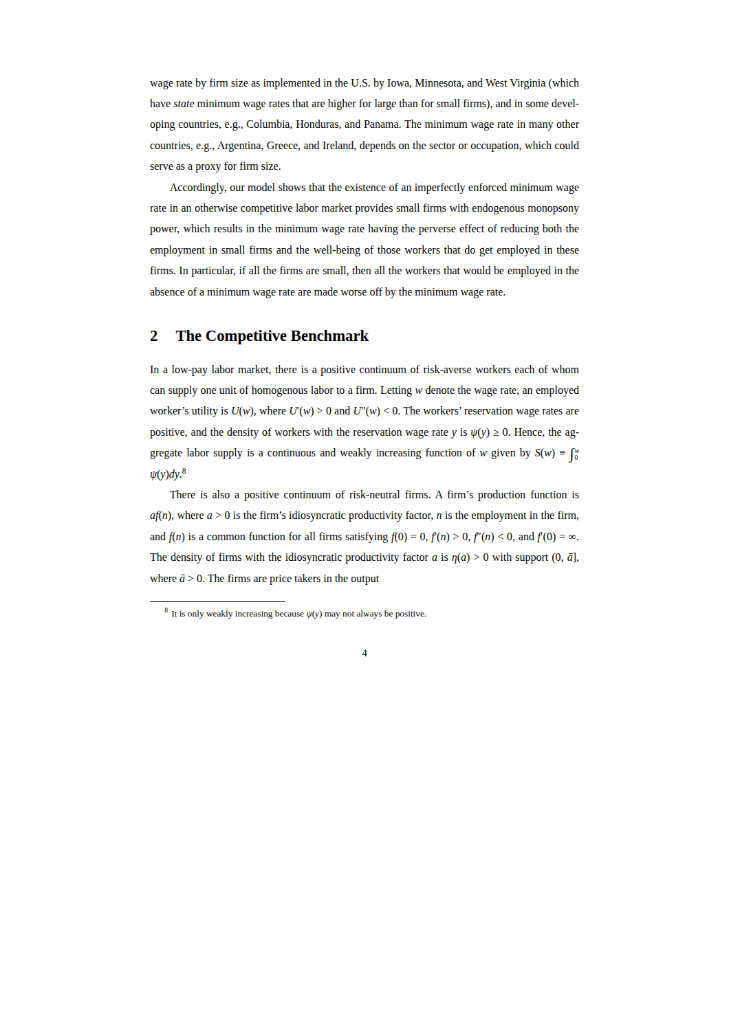wage rate by firm size as implemented in the U.S. by Iowa, Minnesota, and West Virginia (which have state minimum wage rates that are higher for large than for small firms), and in some developing countries, e.g., Columbia, Honduras, and Panama. The minimum wage rate in many other countries, e.g., Argentina, Greece, and Ireland, depends on the sector or occupation, which could serve as a proxy for firm size.
Accordingly, our model shows that the existence of an imperfectly enforced minimum wage rate in an otherwise competitive labor market provides small firms with endogenous monopsony power, which results in the minimum wage rate having the perverse effect of reducing both the employment in small firms and the well-being of those workers that do get employed in these firms. In particular, if all the firms are small, then all the workers that would be employed in the absence of a minimum wage rate are made worse off by the minimum wage rate.
2 The Competitive Benchmark
In a low-pay labor market, there is a positive continuum of risk-averse workers each of whom can supply one unit of homogenous labor to a firm. Letting w denote the wage rate, an employed worker’s utility is U(w), where U′(w) > 0 and U″(w) < 0. The workers’ reservation wage rates are positive, and the density of workers with the reservation wage rate y is ψ(y) ≥ 0. Hence, the aggregate labor supply is a continuous and weakly increasing function of w given by S(w) ≡ ∫w 0 ψ(y)dy.8
There is also a positive continuum of risk-neutral firms. A firm’s production function is af(n), where a > 0 is the firm’s idiosyncratic productivity factor, n is the employment in the firm, and f(n) is a common function for all firms satisfying f(0) = 0, f′(n) > 0, f″(n) < 0, and f′(0) = ∞. The density of firms with the idiosyncratic productivity factor a is η(a) > 0 with support (0, ā], where ā > 0. The firms are price takers in the output
8 It is only weakly increasing because ψ(y) may not always be positive.
4